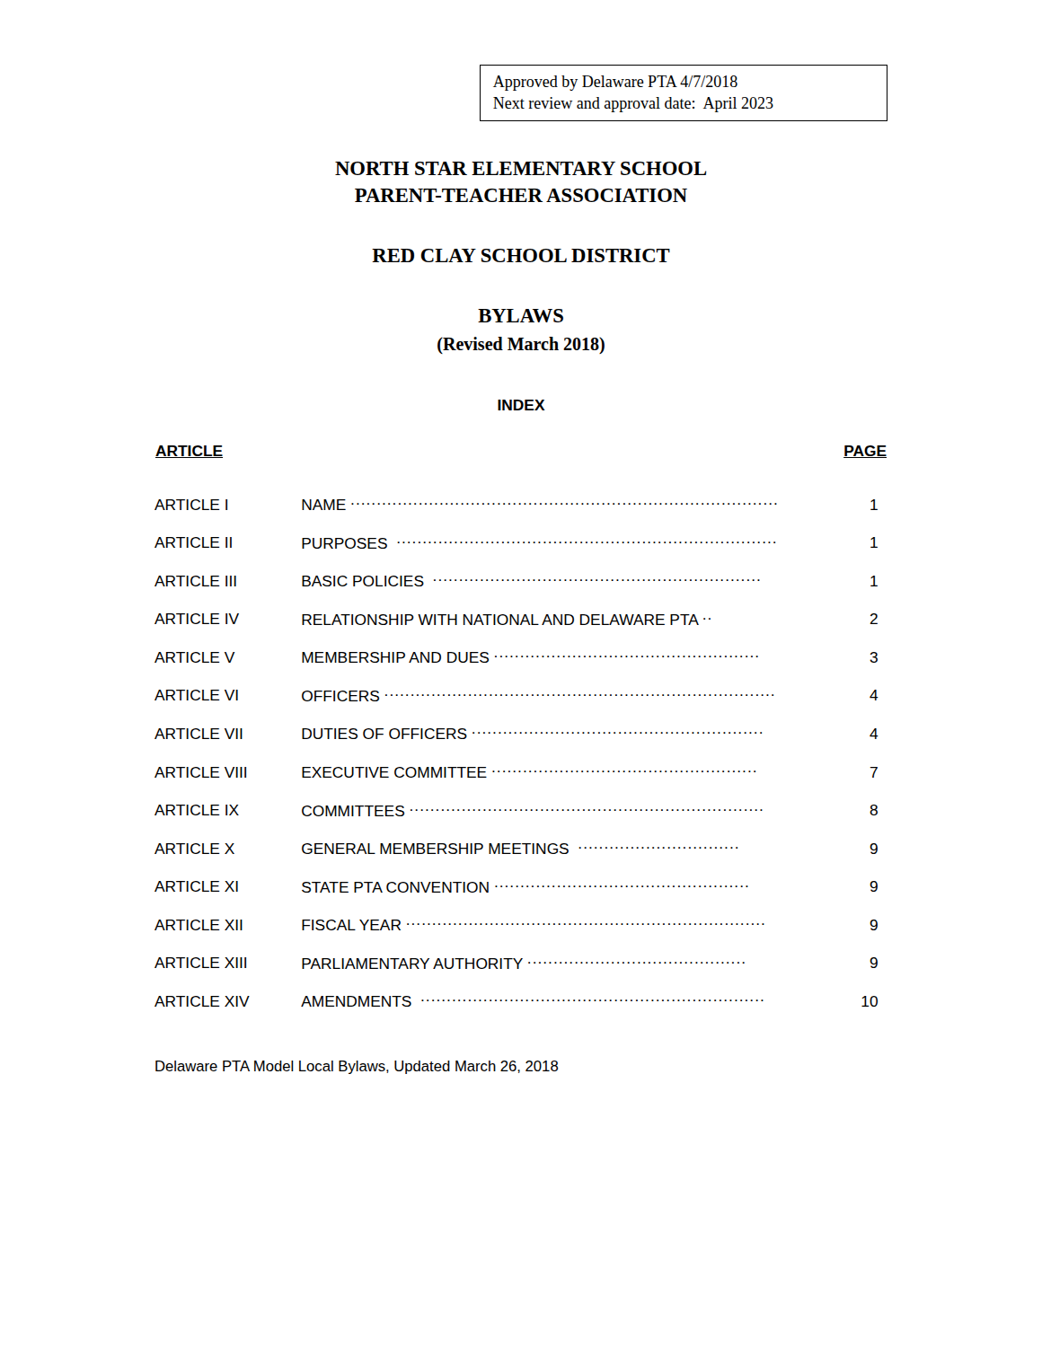Approved by Delaware PTA 4/7/2018
Next review and approval date: April 2023
NORTH STAR ELEMENTARY SCHOOL
PARENT-TEACHER ASSOCIATION
RED CLAY SCHOOL DISTRICT
BYLAWS
(Revised March 2018)
INDEX
| ARTICLE | PAGE |
| --- | --- |
| ARTICLE I | NAME .................................................................................. | 1 |
| ARTICLE II | PURPOSES ......................................................................... | 1 |
| ARTICLE III | BASIC POLICIES ............................................................... | 1 |
| ARTICLE IV | RELATIONSHIP WITH NATIONAL AND DELAWARE PTA .. | 2 |
| ARTICLE V | MEMBERSHIP AND DUES ................................................... | 3 |
| ARTICLE VI | OFFICERS ........................................................................... | 4 |
| ARTICLE VII | DUTIES OF OFFICERS ........................................................ | 4 |
| ARTICLE VIII | EXECUTIVE COMMITTEE ................................................... | 7 |
| ARTICLE IX | COMMITTEES .................................................................... | 8 |
| ARTICLE X | GENERAL MEMBERSHIP MEETINGS ............................... | 9 |
| ARTICLE XI | STATE PTA CONVENTION ................................................. | 9 |
| ARTICLE XII | FISCAL YEAR ..................................................................... | 9 |
| ARTICLE XIII | PARLIAMENTARY AUTHORITY .......................................... | 9 |
| ARTICLE XIV | AMENDMENTS .................................................................. | 10 |
Delaware PTA Model Local Bylaws, Updated March 26, 2018